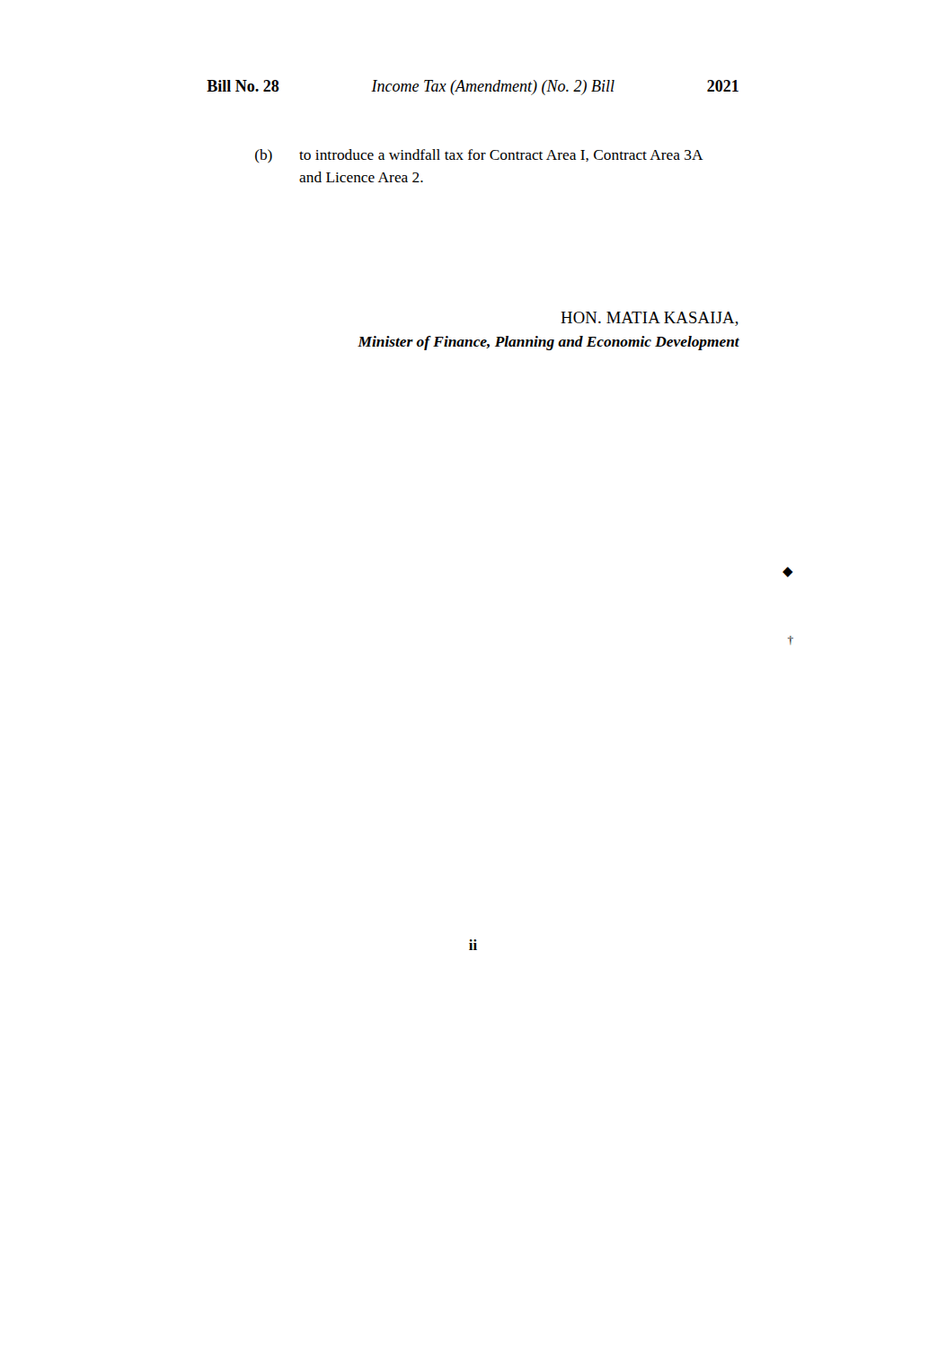Bill No. 28 Income Tax (Amendment) (No. 2) Bill 2021
(b) to introduce a windfall tax for Contract Area I, Contract Area 3A and Licence Area 2.
HON. MATIA KASAIJA,
Minister of Finance, Planning and Economic Development
◆
†
ii